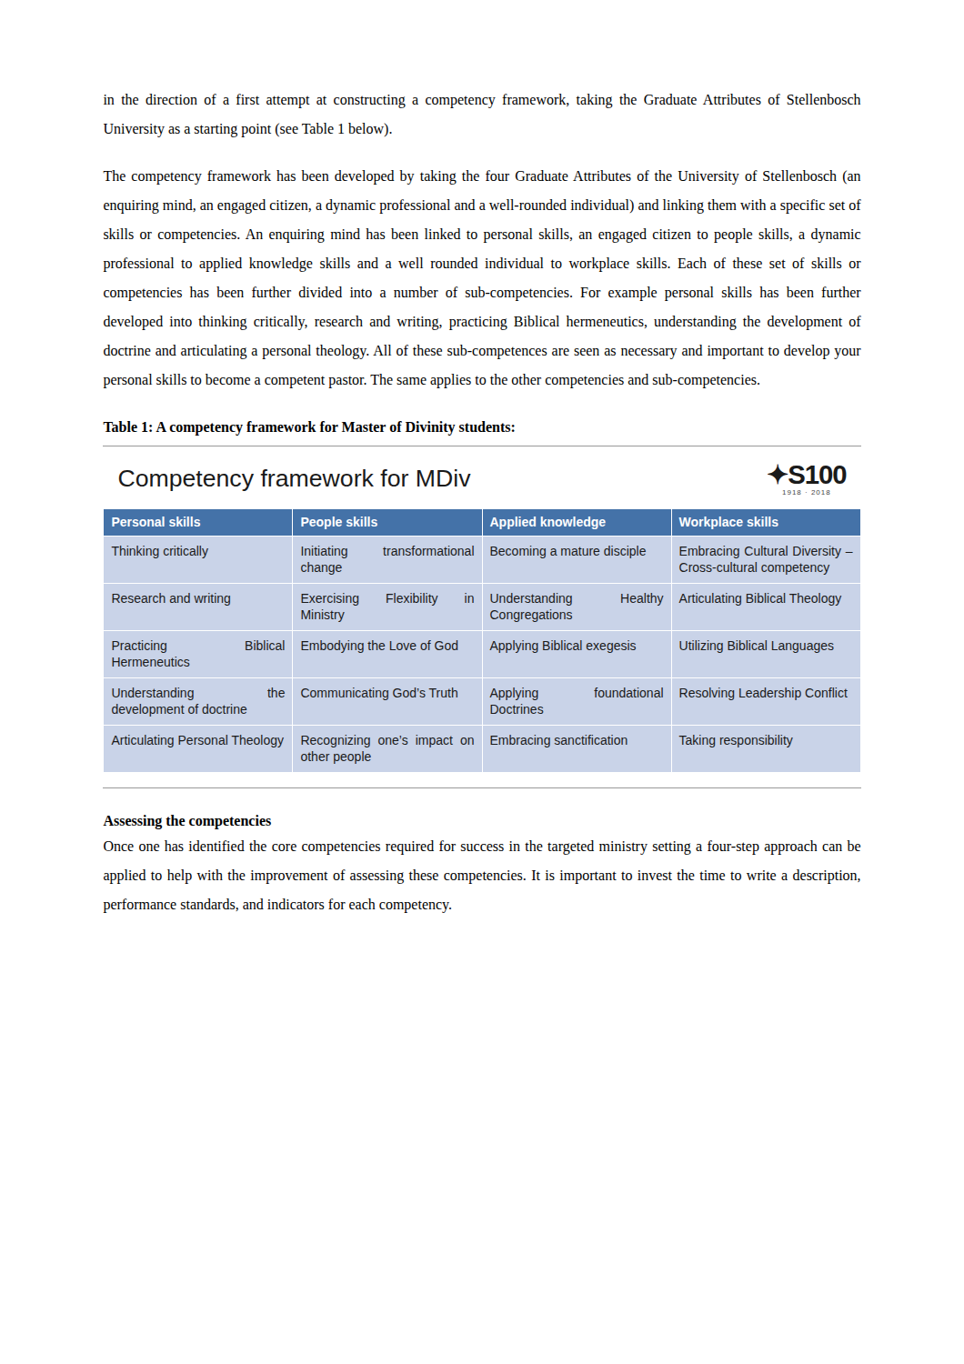in the direction of a first attempt at constructing a competency framework, taking the Graduate Attributes of Stellenbosch University as a starting point (see Table 1 below).
The competency framework has been developed by taking the four Graduate Attributes of the University of Stellenbosch (an enquiring mind, an engaged citizen, a dynamic professional and a well-rounded individual) and linking them with a specific set of skills or competencies. An enquiring mind has been linked to personal skills, an engaged citizen to people skills, a dynamic professional to applied knowledge skills and a well rounded individual to workplace skills. Each of these set of skills or competencies has been further divided into a number of sub-competencies. For example personal skills has been further developed into thinking critically, research and writing, practicing Biblical hermeneutics, understanding the development of doctrine and articulating a personal theology. All of these sub-competences are seen as necessary and important to develop your personal skills to become a competent pastor. The same applies to the other competencies and sub-competencies.
Table 1: A competency framework for Master of Divinity students:
Competency framework for MDiv
✦S100 1918 · 2018
| Personal skills | People skills | Applied knowledge | Workplace skills |
| --- | --- | --- | --- |
| Thinking critically | Initiating transformational change | Becoming a mature disciple | Embracing Cultural Diversity – Cross-cultural competency |
| Research and writing | Exercising Flexibility in Ministry | Understanding Healthy Congregations | Articulating Biblical Theology |
| Practicing Biblical Hermeneutics | Embodying the Love of God | Applying Biblical exegesis | Utilizing Biblical Languages |
| Understanding the development of doctrine | Communicating God’s Truth | Applying foundational Doctrines | Resolving Leadership Conflict |
| Articulating Personal Theology | Recognizing one’s impact on other people | Embracing sanctification | Taking responsibility |
Assessing the competencies
Once one has identified the core competencies required for success in the targeted ministry setting a four-step approach can be applied to help with the improvement of assessing these competencies. It is important to invest the time to write a description, performance standards, and indicators for each competency.